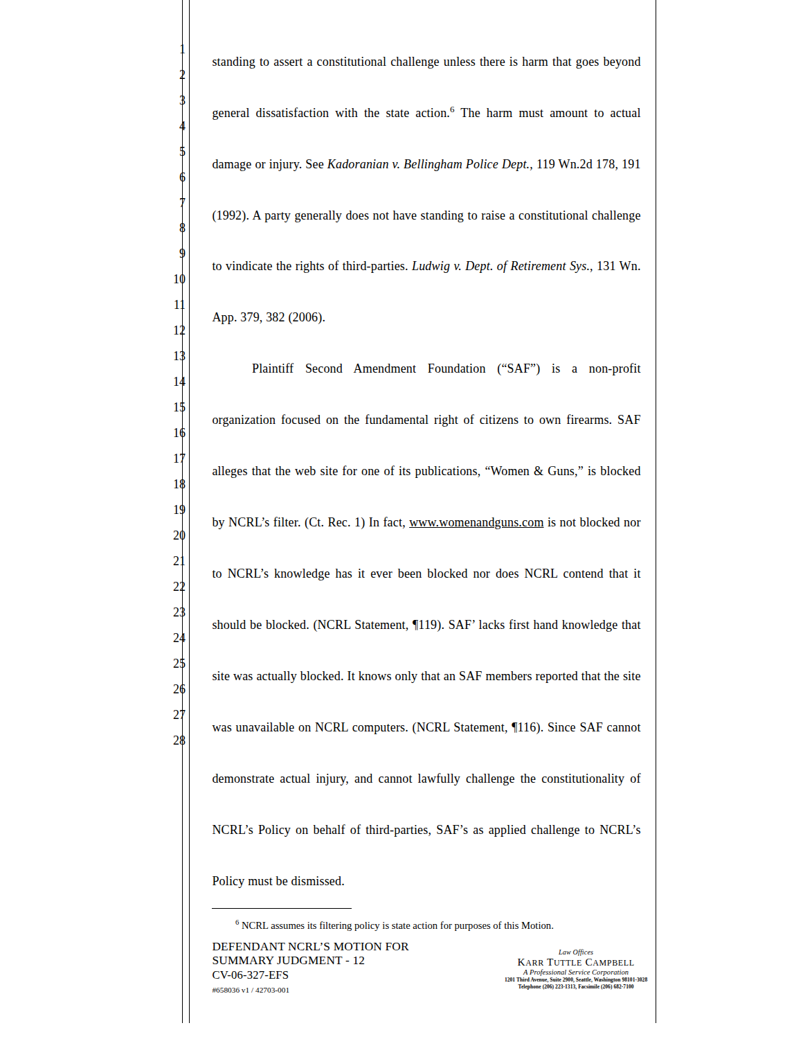1
2
3
4
5
6
7
8
9
10
11
12
13
14
15
16
17
18
19
20
21
22
23
24
25
26
27
28
standing to assert a constitutional challenge unless there is harm that goes beyond general dissatisfaction with the state action.6 The harm must amount to actual damage or injury. See Kadoranian v. Bellingham Police Dept., 119 Wn.2d 178, 191 (1992). A party generally does not have standing to raise a constitutional challenge to vindicate the rights of third-parties. Ludwig v. Dept. of Retirement Sys., 131 Wn. App. 379, 382 (2006).
Plaintiff Second Amendment Foundation (“SAF”) is a non-profit organization focused on the fundamental right of citizens to own firearms. SAF alleges that the web site for one of its publications, “Women & Guns,” is blocked by NCRL’s filter. (Ct. Rec. 1) In fact, www.womenandguns.com is not blocked nor to NCRL’s knowledge has it ever been blocked nor does NCRL contend that it should be blocked. (NCRL Statement, ¶119). SAF’ lacks first hand knowledge that site was actually blocked. It knows only that an SAF members reported that the site was unavailable on NCRL computers. (NCRL Statement, ¶116). Since SAF cannot demonstrate actual injury, and cannot lawfully challenge the constitutionality of NCRL’s Policy on behalf of third-parties, SAF’s as applied challenge to NCRL’s Policy must be dismissed.
6 NCRL assumes its filtering policy is state action for purposes of this Motion.
DEFENDANT NCRL’S MOTION FOR
SUMMARY JUDGMENT - 12
CV-06-327-EFS
#658036 v1 / 42703-001
Law Offices
KARR TUTTLE CAMPBELL
A Professional Service Corporation
1201 Third Avenue, Suite 2900, Seattle, Washington 98101-3028
Telephone (206) 223-1313, Facsimile (206) 682-7100